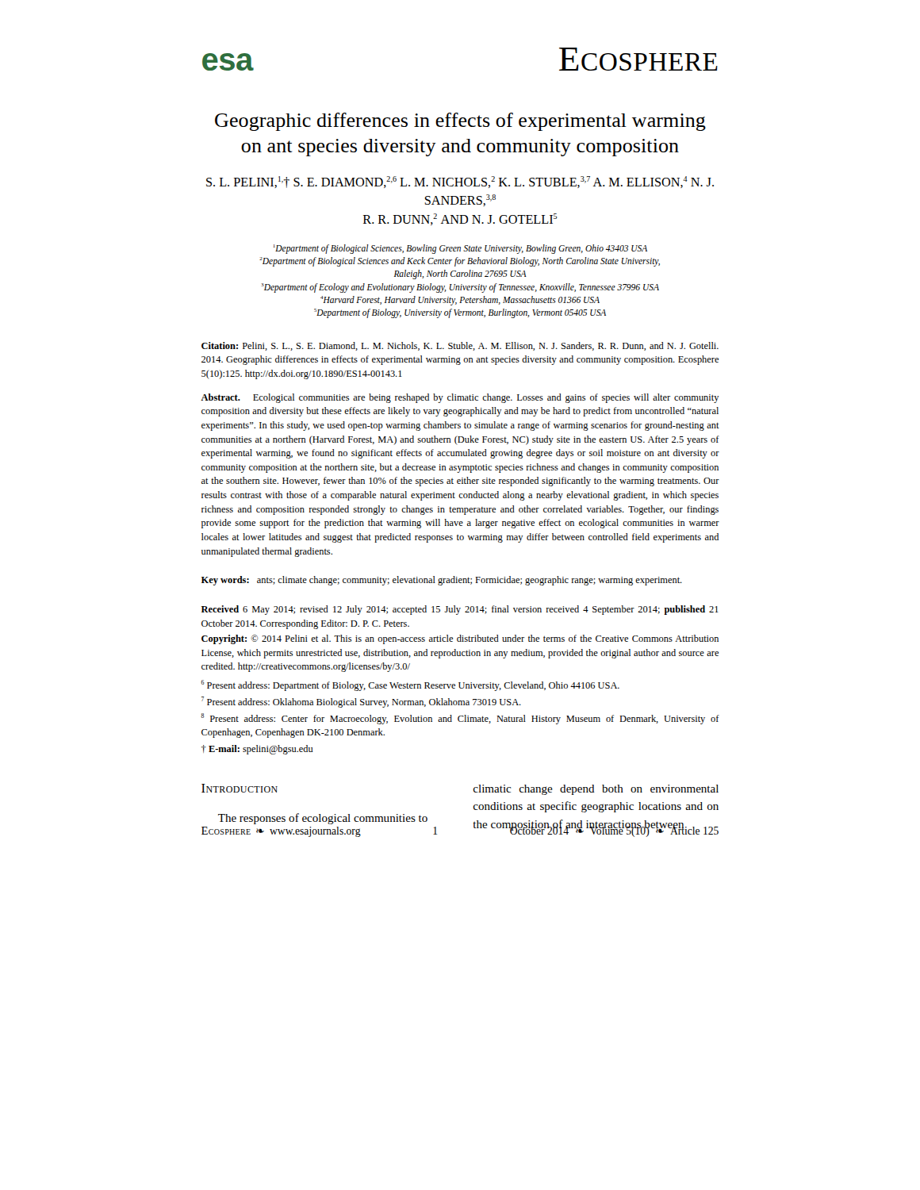esa
ECOSPHERE
Geographic differences in effects of experimental warming
on ant species diversity and community composition
S. L. PELINI,1,† S. E. DIAMOND,2,6 L. M. NICHOLS,2 K. L. STUBLE,3,7 A. M. ELLISON,4 N. J. SANDERS,3,8
R. R. DUNN,2 AND N. J. GOTELLI5
1Department of Biological Sciences, Bowling Green State University, Bowling Green, Ohio 43403 USA
2Department of Biological Sciences and Keck Center for Behavioral Biology, North Carolina State University,
Raleigh, North Carolina 27695 USA
3Department of Ecology and Evolutionary Biology, University of Tennessee, Knoxville, Tennessee 37996 USA
4Harvard Forest, Harvard University, Petersham, Massachusetts 01366 USA
5Department of Biology, University of Vermont, Burlington, Vermont 05405 USA
Citation: Pelini, S. L., S. E. Diamond, L. M. Nichols, K. L. Stuble, A. M. Ellison, N. J. Sanders, R. R. Dunn, and N. J. Gotelli. 2014. Geographic differences in effects of experimental warming on ant species diversity and community composition. Ecosphere 5(10):125. http://dx.doi.org/10.1890/ES14-00143.1
Abstract. Ecological communities are being reshaped by climatic change. Losses and gains of species will alter community composition and diversity but these effects are likely to vary geographically and may be hard to predict from uncontrolled “natural experiments”. In this study, we used open-top warming chambers to simulate a range of warming scenarios for ground-nesting ant communities at a northern (Harvard Forest, MA) and southern (Duke Forest, NC) study site in the eastern US. After 2.5 years of experimental warming, we found no significant effects of accumulated growing degree days or soil moisture on ant diversity or community composition at the northern site, but a decrease in asymptotic species richness and changes in community composition at the southern site. However, fewer than 10% of the species at either site responded significantly to the warming treatments. Our results contrast with those of a comparable natural experiment conducted along a nearby elevational gradient, in which species richness and composition responded strongly to changes in temperature and other correlated variables. Together, our findings provide some support for the prediction that warming will have a larger negative effect on ecological communities in warmer locales at lower latitudes and suggest that predicted responses to warming may differ between controlled field experiments and unmanipulated thermal gradients.
Key words: ants; climate change; community; elevational gradient; Formicidae; geographic range; warming experiment.
Received 6 May 2014; revised 12 July 2014; accepted 15 July 2014; final version received 4 September 2014; published 21 October 2014. Corresponding Editor: D. P. C. Peters.
Copyright: © 2014 Pelini et al. This is an open-access article distributed under the terms of the Creative Commons Attribution License, which permits unrestricted use, distribution, and reproduction in any medium, provided the original author and source are credited. http://creativecommons.org/licenses/by/3.0/
6 Present address: Department of Biology, Case Western Reserve University, Cleveland, Ohio 44106 USA.
7 Present address: Oklahoma Biological Survey, Norman, Oklahoma 73019 USA.
8 Present address: Center for Macroecology, Evolution and Climate, Natural History Museum of Denmark, University of Copenhagen, Copenhagen DK-2100 Denmark.
† E-mail: spelini@bgsu.edu
Introduction
The responses of ecological communities to
climatic change depend both on environmental conditions at specific geographic locations and on the composition of and interactions between
Ecosphere ❧ www.esajournals.org
1
October 2014 ❧ Volume 5(10) ❧ Article 125